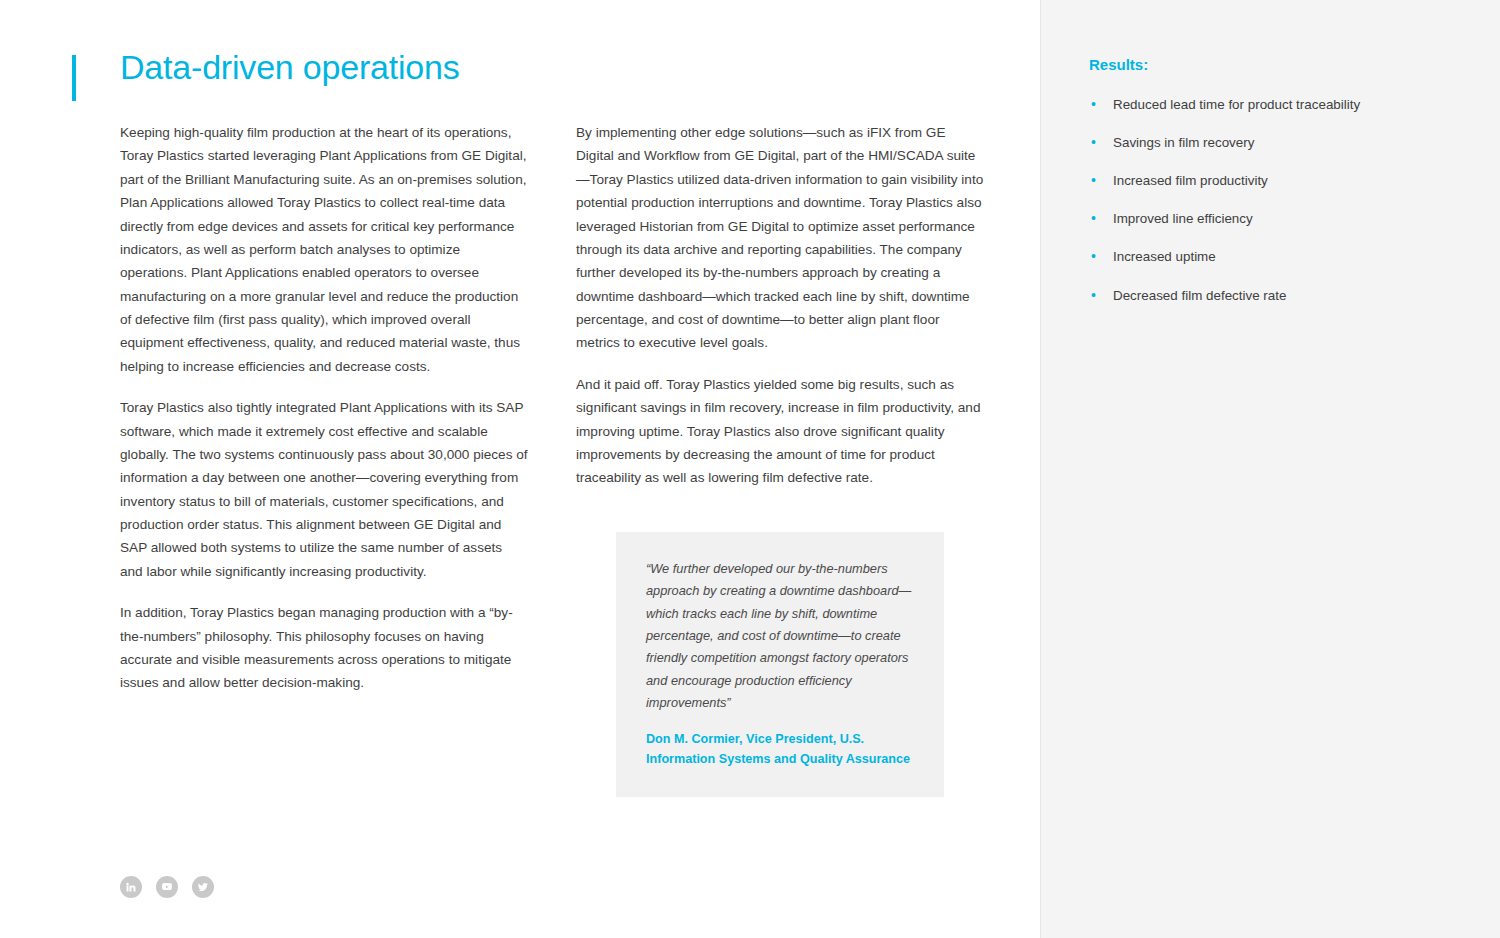Data-driven operations
Keeping high-quality film production at the heart of its operations, Toray Plastics started leveraging Plant Applications from GE Digital, part of the Brilliant Manufacturing suite. As an on-premises solution, Plan Applications allowed Toray Plastics to collect real-time data directly from edge devices and assets for critical key performance indicators, as well as perform batch analyses to optimize operations. Plant Applications enabled operators to oversee manufacturing on a more granular level and reduce the production of defective film (first pass quality), which improved overall equipment effectiveness, quality, and reduced material waste, thus helping to increase efficiencies and decrease costs.
Toray Plastics also tightly integrated Plant Applications with its SAP software, which made it extremely cost effective and scalable globally. The two systems continuously pass about 30,000 pieces of information a day between one another—covering everything from inventory status to bill of materials, customer specifications, and production order status. This alignment between GE Digital and SAP allowed both systems to utilize the same number of assets and labor while significantly increasing productivity.
In addition, Toray Plastics began managing production with a “by-the-numbers” philosophy. This philosophy focuses on having accurate and visible measurements across operations to mitigate issues and allow better decision-making.
By implementing other edge solutions—such as iFIX from GE Digital and Workflow from GE Digital, part of the HMI/SCADA suite—Toray Plastics utilized data-driven information to gain visibility into potential production interruptions and downtime. Toray Plastics also leveraged Historian from GE Digital to optimize asset performance through its data archive and reporting capabilities. The company further developed its by-the-numbers approach by creating a downtime dashboard—which tracked each line by shift, downtime percentage, and cost of downtime—to better align plant floor metrics to executive level goals.
And it paid off. Toray Plastics yielded some big results, such as significant savings in film recovery, increase in film productivity, and improving uptime. Toray Plastics also drove significant quality improvements by decreasing the amount of time for product traceability as well as lowering film defective rate.
“We further developed our by-the-numbers approach by creating a downtime dashboard—which tracks each line by shift, downtime percentage, and cost of downtime—to create friendly competition amongst factory operators and encourage production efficiency improvements”
Don M. Cormier, Vice President, U.S. Information Systems and Quality Assurance
Results:
Reduced lead time for product traceability
Savings in film recovery
Increased film productivity
Improved line efficiency
Increased uptime
Decreased film defective rate